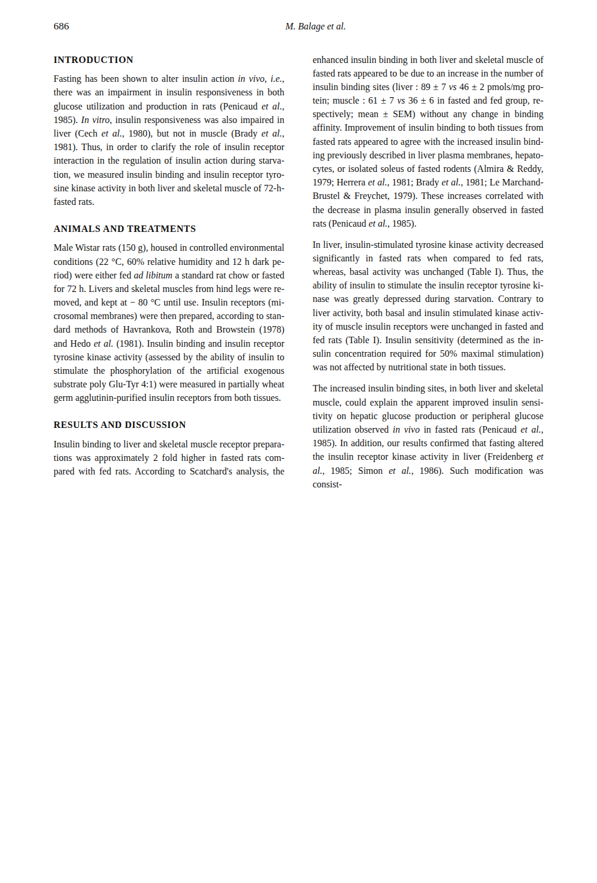686 M. Balage et al.
Introduction
Fasting has been shown to alter insulin action in vivo, i.e., there was an impairment in insulin responsiveness in both glucose utilization and production in rats (Penicaud et al., 1985). In vitro, insulin responsiveness was also impaired in liver (Cech et al., 1980), but not in muscle (Brady et al., 1981). Thus, in order to clarify the role of insulin receptor interaction in the regulation of insulin action during starvation, we measured insulin binding and insulin receptor tyrosine kinase activity in both liver and skeletal muscle of 72-h-fasted rats.
Animals and treatments
Male Wistar rats (150 g), housed in controlled environmental conditions (22 °C, 60% relative humidity and 12 h dark period) were either fed ad libitum a standard rat chow or fasted for 72 h. Livers and skeletal muscles from hind legs were removed, and kept at − 80 °C until use. Insulin receptors (microsomal membranes) were then prepared, according to standard methods of Havrankova, Roth and Browstein (1978) and Hedo et al. (1981). Insulin binding and insulin receptor tyrosine kinase activity (assessed by the ability of insulin to stimulate the phosphorylation of the artificial exogenous substrate poly Glu-Tyr 4:1) were measured in partially wheat germ agglutinin-purified insulin receptors from both tissues.
Results and discussion
Insulin binding to liver and skeletal muscle receptor preparations was approximately 2 fold higher in fasted rats compared with fed rats. According to Scatchard's analysis, the enhanced insulin binding in both liver and skeletal muscle of fasted rats appeared to be due to an increase in the number of insulin binding sites (liver : 89 ± 7 vs 46 ± 2 pmols/mg protein; muscle : 61 ± 7 vs 36 ± 6 in fasted and fed group, respectively; mean ± SEM) without any change in binding affinity. Improvement of insulin binding to both tissues from fasted rats appeared to agree with the increased insulin binding previously described in liver plasma membranes, hepatocytes, or isolated soleus of fasted rodents (Almira & Reddy, 1979; Herrera et al., 1981; Brady et al., 1981; Le Marchand-Brustel & Freychet, 1979). These increases correlated with the decrease in plasma insulin generally observed in fasted rats (Penicaud et al., 1985).
In liver, insulin-stimulated tyrosine kinase activity decreased significantly in fasted rats when compared to fed rats, whereas, basal activity was unchanged (Table I). Thus, the ability of insulin to stimulate the insulin receptor tyrosine kinase was greatly depressed during starvation. Contrary to liver activity, both basal and insulin stimulated kinase activity of muscle insulin receptors were unchanged in fasted and fed rats (Table I). Insulin sensitivity (determined as the insulin concentration required for 50% maximal stimulation) was not affected by nutritional state in both tissues.
The increased insulin binding sites, in both liver and skeletal muscle, could explain the apparent improved insulin sensitivity on hepatic glucose production or peripheral glucose utilization observed in vivo in fasted rats (Penicaud et al., 1985). In addition, our results confirmed that fasting altered the insulin receptor kinase activity in liver (Freidenberg et al., 1985; Simon et al., 1986). Such modification was consist-